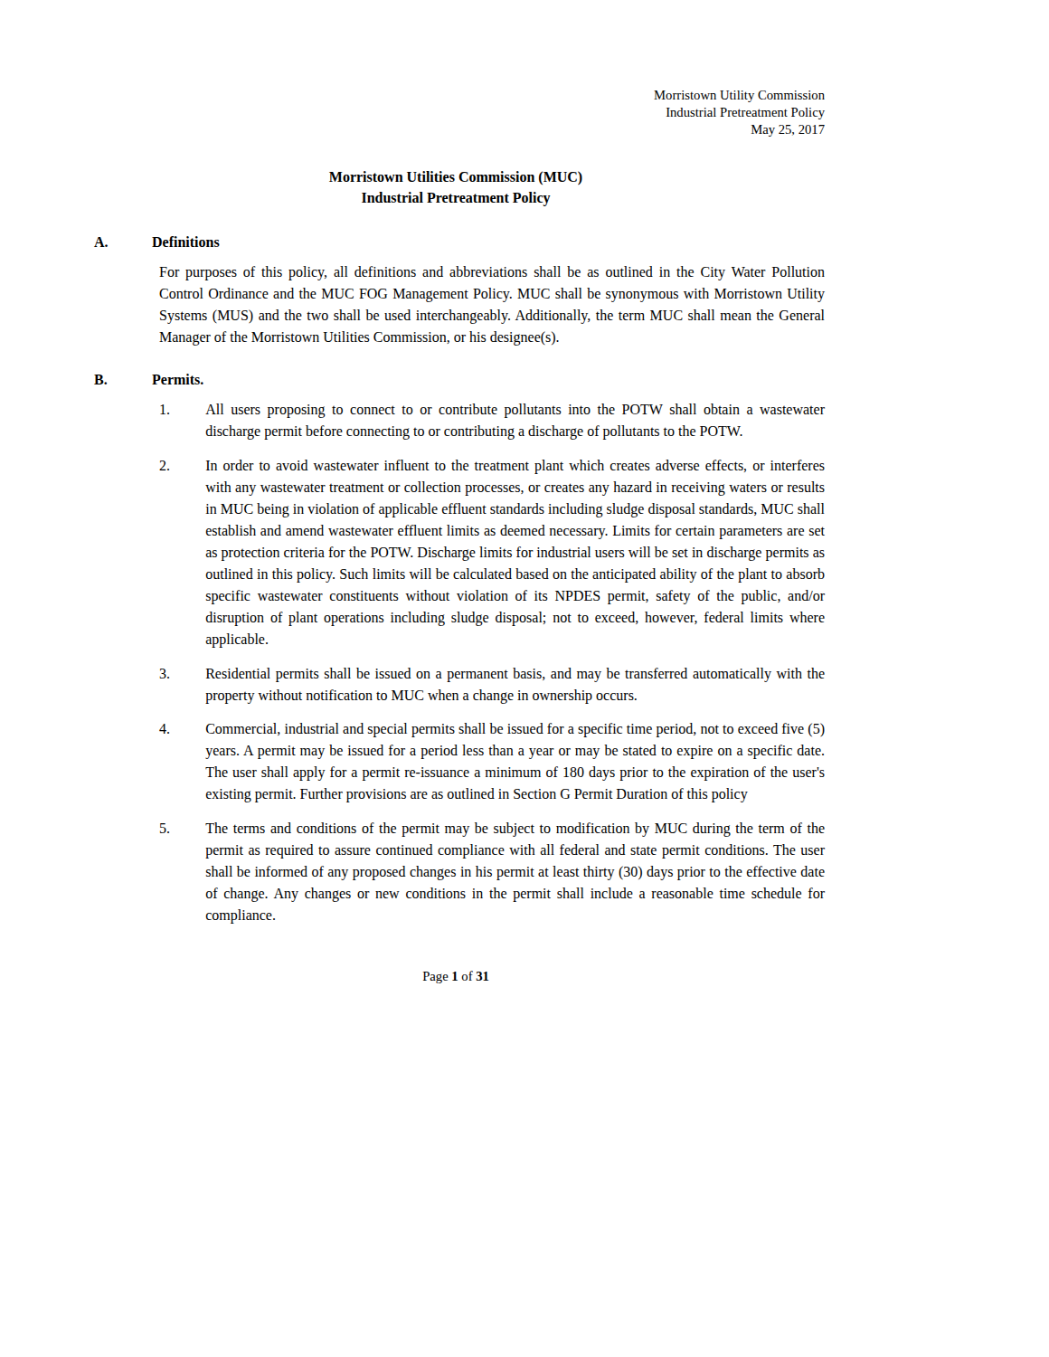Morristown Utility Commission
Industrial Pretreatment Policy
May 25, 2017
Morristown Utilities Commission (MUC) Industrial Pretreatment Policy
A. Definitions
For purposes of this policy, all definitions and abbreviations shall be as outlined in the City Water Pollution Control Ordinance and the MUC FOG Management Policy. MUC shall be synonymous with Morristown Utility Systems (MUS) and the two shall be used interchangeably. Additionally, the term MUC shall mean the General Manager of the Morristown Utilities Commission, or his designee(s).
B. Permits.
1. All users proposing to connect to or contribute pollutants into the POTW shall obtain a wastewater discharge permit before connecting to or contributing a discharge of pollutants to the POTW.
2. In order to avoid wastewater influent to the treatment plant which creates adverse effects, or interferes with any wastewater treatment or collection processes, or creates any hazard in receiving waters or results in MUC being in violation of applicable effluent standards including sludge disposal standards, MUC shall establish and amend wastewater effluent limits as deemed necessary. Limits for certain parameters are set as protection criteria for the POTW. Discharge limits for industrial users will be set in discharge permits as outlined in this policy. Such limits will be calculated based on the anticipated ability of the plant to absorb specific wastewater constituents without violation of its NPDES permit, safety of the public, and/or disruption of plant operations including sludge disposal; not to exceed, however, federal limits where applicable.
3. Residential permits shall be issued on a permanent basis, and may be transferred automatically with the property without notification to MUC when a change in ownership occurs.
4. Commercial, industrial and special permits shall be issued for a specific time period, not to exceed five (5) years. A permit may be issued for a period less than a year or may be stated to expire on a specific date. The user shall apply for a permit re-issuance a minimum of 180 days prior to the expiration of the user's existing permit. Further provisions are as outlined in Section G Permit Duration of this policy
5. The terms and conditions of the permit may be subject to modification by MUC during the term of the permit as required to assure continued compliance with all federal and state permit conditions. The user shall be informed of any proposed changes in his permit at least thirty (30) days prior to the effective date of change. Any changes or new conditions in the permit shall include a reasonable time schedule for compliance.
Page 1 of 31